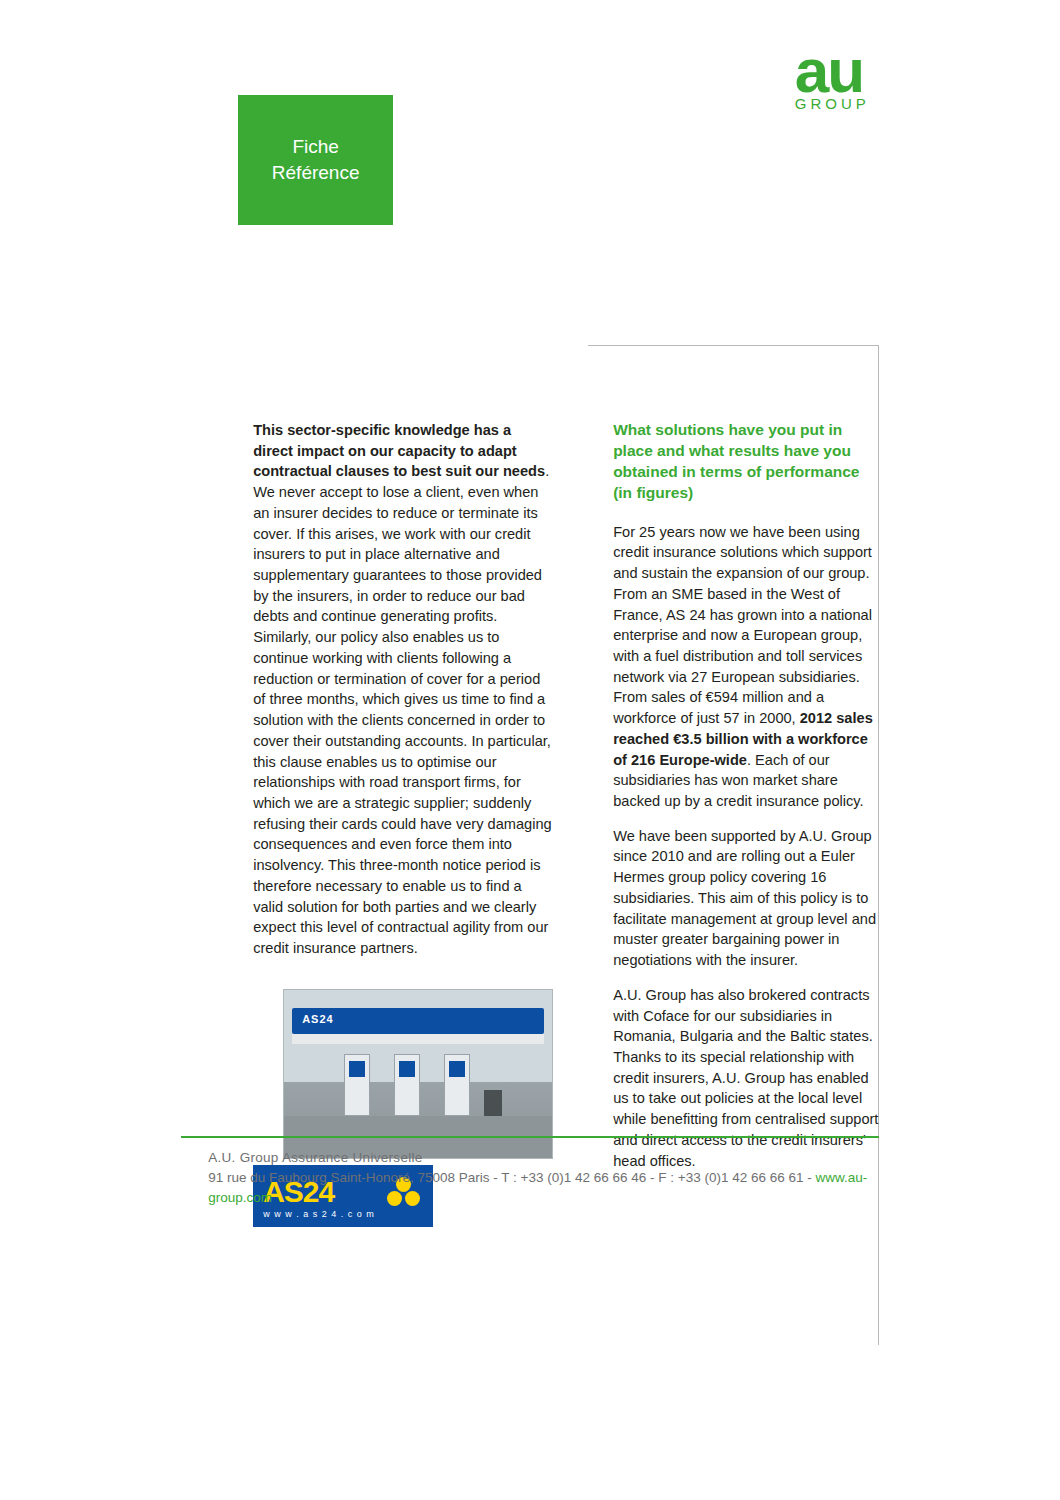Fiche
Référence
au
GROUP
This sector-specific knowledge has a direct impact on our capacity to adapt contractual clauses to best suit our needs.
We never accept to lose a client, even when an insurer decides to reduce or terminate its cover. If this arises, we work with our credit insurers to put in place alternative and supplementary guarantees to those provided by the insurers, in order to reduce our bad debts and continue generating profits. Similarly, our policy also enables us to continue working with clients following a reduction or termination of cover for a period of three months, which gives us time to find a solution with the clients concerned in order to cover their outstanding accounts. In particular, this clause enables us to optimise our relationships with road transport firms, for which we are a strategic supplier; suddenly refusing their cards could have very damaging consequences and even force them into insolvency. This three-month notice period is therefore necessary to enable us to find a valid solution for both parties and we clearly expect this level of contractual agility from our credit insurance partners.
AS24
w w w . a s 2 4 . c o m
What solutions have you put in place and what results have you obtained in terms of performance (in figures)
For 25 years now we have been using credit insurance solutions which support and sustain the expansion of our group. From an SME based in the West of France, AS 24 has grown into a national enterprise and now a European group, with a fuel distribution and toll services network via 27 European subsidiaries. From sales of €594 million and a workforce of just 57 in 2000, 2012 sales reached €3.5 billion with a workforce of 216 Europe-wide. Each of our subsidiaries has won market share backed up by a credit insurance policy.
We have been supported by A.U. Group since 2010 and are rolling out a Euler Hermes group policy covering 16 subsidiaries. This aim of this policy is to facilitate management at group level and muster greater bargaining power in negotiations with the insurer.
A.U. Group has also brokered contracts with Coface for our subsidiaries in Romania, Bulgaria and the Baltic states. Thanks to its special relationship with credit insurers, A.U. Group has enabled us to take out policies at the local level while benefitting from centralised support and direct access to the credit insurers' head offices.
A.U. Group Assurance Universelle
91 rue du Faubourg Saint-Honoré, 75008 Paris - T : +33 (0)1 42 66 66 46 - F : +33 (0)1 42 66 66 61 - www.au-group.com